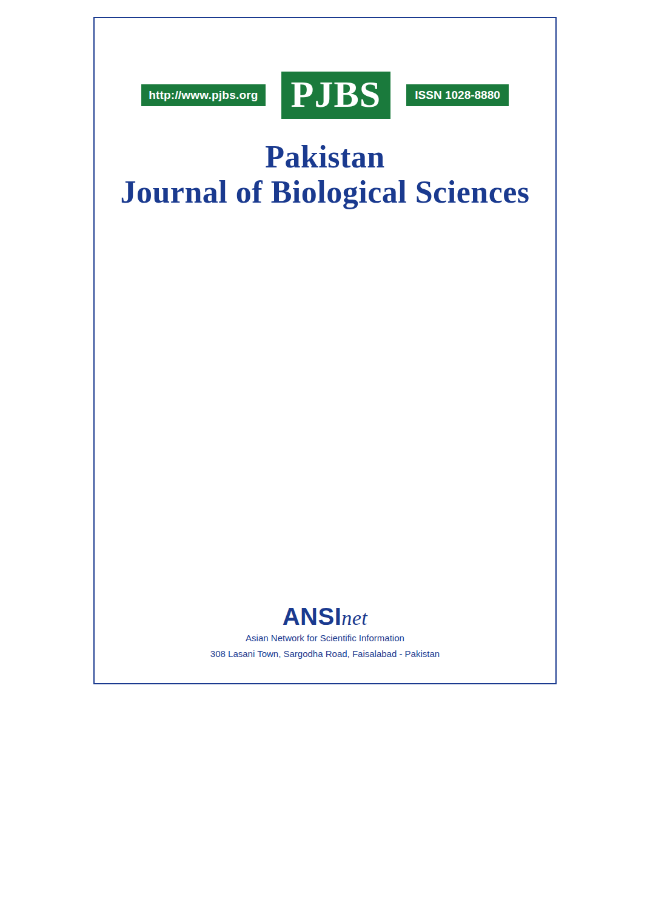http://www.pjbs.org
PJBS
ISSN 1028-8880
Pakistan
Journal of Biological Sciences
ANSInet
Asian Network for Scientific Information
308 Lasani Town, Sargodha Road, Faisalabad - Pakistan